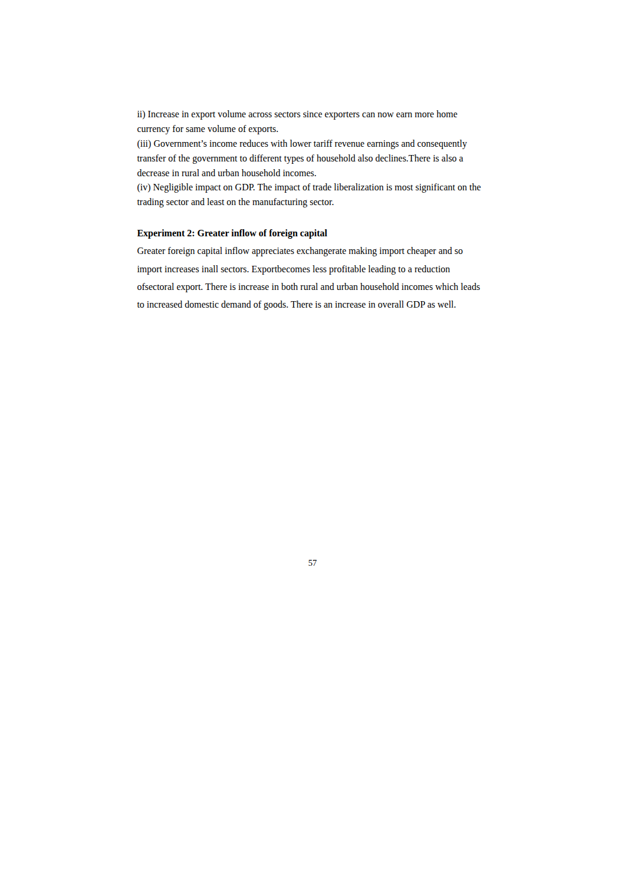ii) Increase in export volume across sectors since exporters can now earn more home currency for same volume of exports.
(iii) Government’s income reduces with lower tariff revenue earnings and consequently transfer of the government to different types of household also declines.There is also a decrease in rural and urban household incomes.
(iv) Negligible impact on GDP. The impact of trade liberalization is most significant on the trading sector and least on the manufacturing sector.
Experiment 2: Greater inflow of foreign capital
Greater foreign capital inflow appreciates exchangerate making import cheaper and so import increases inall sectors. Exportbecomes less profitable leading to a reduction ofsectoral export. There is increase in both rural and urban household incomes which leads to increased domestic demand of goods. There is an increase in overall GDP as well.
57